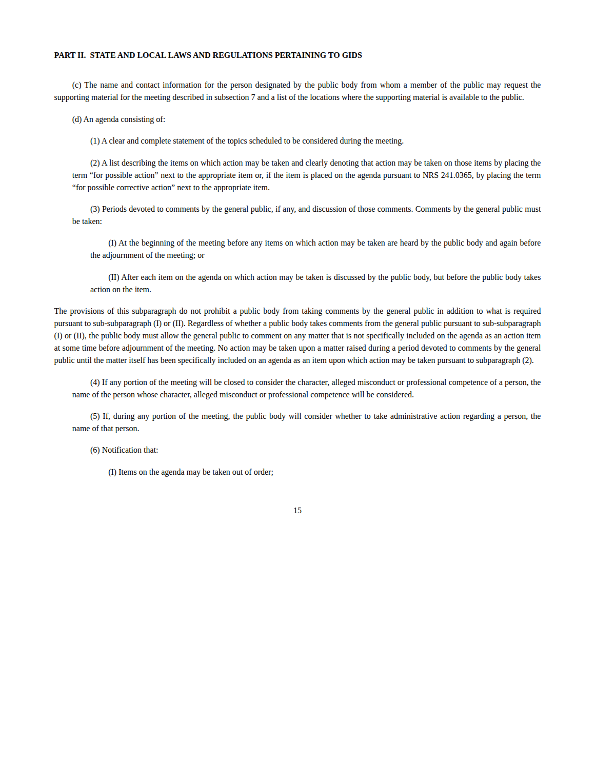PART II. STATE AND LOCAL LAWS AND REGULATIONS PERTAINING TO GIDS
(c) The name and contact information for the person designated by the public body from whom a member of the public may request the supporting material for the meeting described in subsection 7 and a list of the locations where the supporting material is available to the public.
(d) An agenda consisting of:
(1) A clear and complete statement of the topics scheduled to be considered during the meeting.
(2) A list describing the items on which action may be taken and clearly denoting that action may be taken on those items by placing the term “for possible action” next to the appropriate item or, if the item is placed on the agenda pursuant to NRS 241.0365, by placing the term “for possible corrective action” next to the appropriate item.
(3) Periods devoted to comments by the general public, if any, and discussion of those comments. Comments by the general public must be taken:
(I) At the beginning of the meeting before any items on which action may be taken are heard by the public body and again before the adjournment of the meeting; or
(II) After each item on the agenda on which action may be taken is discussed by the public body, but before the public body takes action on the item.
The provisions of this subparagraph do not prohibit a public body from taking comments by the general public in addition to what is required pursuant to sub-subparagraph (I) or (II). Regardless of whether a public body takes comments from the general public pursuant to sub-subparagraph (I) or (II), the public body must allow the general public to comment on any matter that is not specifically included on the agenda as an action item at some time before adjournment of the meeting. No action may be taken upon a matter raised during a period devoted to comments by the general public until the matter itself has been specifically included on an agenda as an item upon which action may be taken pursuant to subparagraph (2).
(4) If any portion of the meeting will be closed to consider the character, alleged misconduct or professional competence of a person, the name of the person whose character, alleged misconduct or professional competence will be considered.
(5) If, during any portion of the meeting, the public body will consider whether to take administrative action regarding a person, the name of that person.
(6) Notification that:
(I) Items on the agenda may be taken out of order;
15